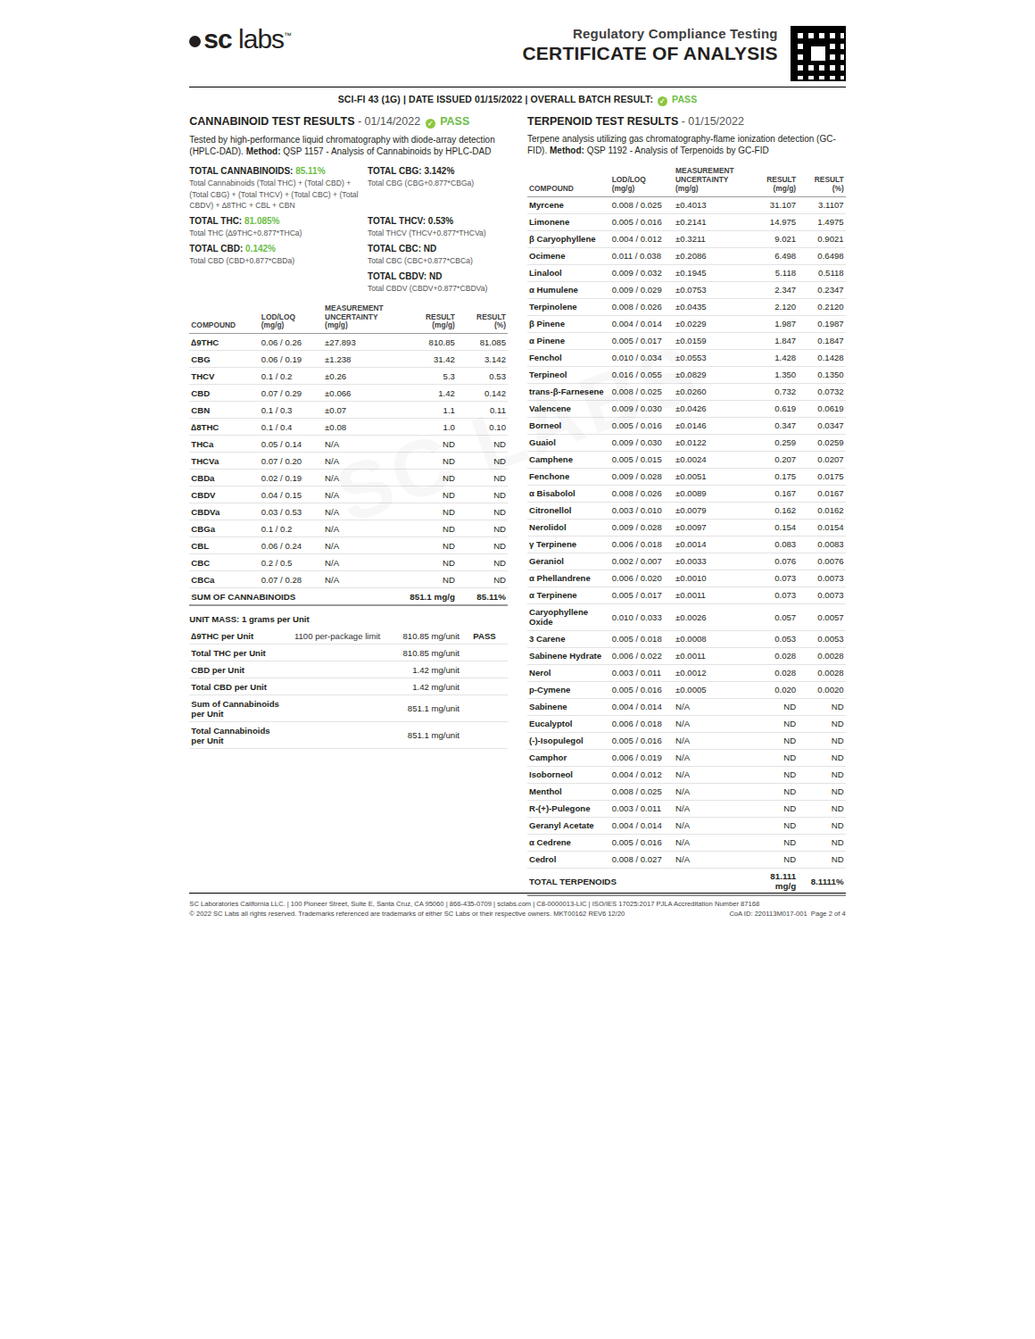SC LABS
sc labs™
Regulatory Compliance Testing
CERTIFICATE OF ANALYSIS
SCI-FI 43 (1G) | DATE ISSUED 01/15/2022 | OVERALL BATCH RESULT: ✓ PASS
CANNABINOID TEST RESULTS - 01/14/2022 ✓ PASS
Tested by high-performance liquid chromatography with diode-array detection (HPLC-DAD). Method: QSP 1157 - Analysis of Cannabinoids by HPLC-DAD
TOTAL CANNABINOIDS: 85.11% Total Cannabinoids (Total THC) + (Total CBD) + (Total CBG) + (Total THCV) + (Total CBC) + (Total CBDV) + ∆8THC + CBL + CBN
TOTAL CBG: 3.142% Total CBG (CBG+0.877*CBGa)
TOTAL THC: 81.085% Total THC (∆9THC+0.877*THCa)
TOTAL THCV: 0.53% Total THCV (THCV+0.877*THCVa)
TOTAL CBD: 0.142% Total CBD (CBD+0.877*CBDa)
TOTAL CBC: ND Total CBC (CBC+0.877*CBCa)
TOTAL CBDV: ND Total CBDV (CBDV+0.877*CBDVa)
| COMPOUND | LOD/LOQ (mg/g) | MEASUREMENT UNCERTAINTY (mg/g) | RESULT (mg/g) | RESULT (%) |
| --- | --- | --- | --- | --- |
| ∆9THC | 0.06 / 0.26 | ±27.893 | 810.85 | 81.085 |
| CBG | 0.06 / 0.19 | ±1.238 | 31.42 | 3.142 |
| THCV | 0.1 / 0.2 | ±0.26 | 5.3 | 0.53 |
| CBD | 0.07 / 0.29 | ±0.066 | 1.42 | 0.142 |
| CBN | 0.1 / 0.3 | ±0.07 | 1.1 | 0.11 |
| ∆8THC | 0.1 / 0.4 | ±0.08 | 1.0 | 0.10 |
| THCa | 0.05 / 0.14 | N/A | ND | ND |
| THCVa | 0.07 / 0.20 | N/A | ND | ND |
| CBDa | 0.02 / 0.19 | N/A | ND | ND |
| CBDV | 0.04 / 0.15 | N/A | ND | ND |
| CBDVa | 0.03 / 0.53 | N/A | ND | ND |
| CBGa | 0.1 / 0.2 | N/A | ND | ND |
| CBL | 0.06 / 0.24 | N/A | ND | ND |
| CBC | 0.2 / 0.5 | N/A | ND | ND |
| CBCa | 0.07 / 0.28 | N/A | ND | ND |
| SUM OF CANNABINOIDS | 851.1 mg/g | 85.11% |
UNIT MASS: 1 grams per Unit
| ∆9THC per Unit | 1100 per-package limit | 810.85 mg/unit | PASS |
| Total THC per Unit | | 810.85 mg/unit | |
| CBD per Unit | | 1.42 mg/unit | |
| Total CBD per Unit | | 1.42 mg/unit | |
| Sum of Cannabinoids per Unit | | 851.1 mg/unit | |
| Total Cannabinoids per Unit | | 851.1 mg/unit | |
TERPENOID TEST RESULTS - 01/15/2022
Terpene analysis utilizing gas chromatography-flame ionization detection (GC-FID). Method: QSP 1192 - Analysis of Terpenoids by GC-FID
| COMPOUND | LOD/LOQ (mg/g) | MEASUREMENT UNCERTAINTY (mg/g) | RESULT (mg/g) | RESULT (%) |
| --- | --- | --- | --- | --- |
| Myrcene | 0.008 / 0.025 | ±0.4013 | 31.107 | 3.1107 |
| Limonene | 0.005 / 0.016 | ±0.2141 | 14.975 | 1.4975 |
| β Caryophyllene | 0.004 / 0.012 | ±0.3211 | 9.021 | 0.9021 |
| Ocimene | 0.011 / 0.038 | ±0.2086 | 6.498 | 0.6498 |
| Linalool | 0.009 / 0.032 | ±0.1945 | 5.118 | 0.5118 |
| α Humulene | 0.009 / 0.029 | ±0.0753 | 2.347 | 0.2347 |
| Terpinolene | 0.008 / 0.026 | ±0.0435 | 2.120 | 0.2120 |
| β Pinene | 0.004 / 0.014 | ±0.0229 | 1.987 | 0.1987 |
| α Pinene | 0.005 / 0.017 | ±0.0159 | 1.847 | 0.1847 |
| Fenchol | 0.010 / 0.034 | ±0.0553 | 1.428 | 0.1428 |
| Terpineol | 0.016 / 0.055 | ±0.0829 | 1.350 | 0.1350 |
| trans-β-Farnesene | 0.008 / 0.025 | ±0.0260 | 0.732 | 0.0732 |
| Valencene | 0.009 / 0.030 | ±0.0426 | 0.619 | 0.0619 |
| Borneol | 0.005 / 0.016 | ±0.0146 | 0.347 | 0.0347 |
| Guaiol | 0.009 / 0.030 | ±0.0122 | 0.259 | 0.0259 |
| Camphene | 0.005 / 0.015 | ±0.0024 | 0.207 | 0.0207 |
| Fenchone | 0.009 / 0.028 | ±0.0051 | 0.175 | 0.0175 |
| α Bisabolol | 0.008 / 0.026 | ±0.0089 | 0.167 | 0.0167 |
| Citronellol | 0.003 / 0.010 | ±0.0079 | 0.162 | 0.0162 |
| Nerolidol | 0.009 / 0.028 | ±0.0097 | 0.154 | 0.0154 |
| γ Terpinene | 0.006 / 0.018 | ±0.0014 | 0.083 | 0.0083 |
| Geraniol | 0.002 / 0.007 | ±0.0033 | 0.076 | 0.0076 |
| α Phellandrene | 0.006 / 0.020 | ±0.0010 | 0.073 | 0.0073 |
| α Terpinene | 0.005 / 0.017 | ±0.0011 | 0.073 | 0.0073 |
| Caryophyllene Oxide | 0.010 / 0.033 | ±0.0026 | 0.057 | 0.0057 |
| 3 Carene | 0.005 / 0.018 | ±0.0008 | 0.053 | 0.0053 |
| Sabinene Hydrate | 0.006 / 0.022 | ±0.0011 | 0.028 | 0.0028 |
| Nerol | 0.003 / 0.011 | ±0.0012 | 0.028 | 0.0028 |
| p-Cymene | 0.005 / 0.016 | ±0.0005 | 0.020 | 0.0020 |
| Sabinene | 0.004 / 0.014 | N/A | ND | ND |
| Eucalyptol | 0.006 / 0.018 | N/A | ND | ND |
| (-)-Isopulegol | 0.005 / 0.016 | N/A | ND | ND |
| Camphor | 0.006 / 0.019 | N/A | ND | ND |
| Isoborneol | 0.004 / 0.012 | N/A | ND | ND |
| Menthol | 0.008 / 0.025 | N/A | ND | ND |
| R-(+)-Pulegone | 0.003 / 0.011 | N/A | ND | ND |
| Geranyl Acetate | 0.004 / 0.014 | N/A | ND | ND |
| α Cedrene | 0.005 / 0.016 | N/A | ND | ND |
| Cedrol | 0.008 / 0.027 | N/A | ND | ND |
| TOTAL TERPENOIDS | 81.111 mg/g | 8.1111% |
SC Laboratories California LLC. | 100 Pioneer Street, Suite E, Santa Cruz, CA 95060 | 866-435-0709 | sclabs.com | C8-0000013-LIC | ISO/IES 17025:2017 PJLA Accreditation Number 87168
© 2022 SC Labs all rights reserved. Trademarks referenced are trademarks of either SC Labs or their respective owners. MKT00162 REV6 12/20 CoA ID: 220113M017-001 Page 2 of 4